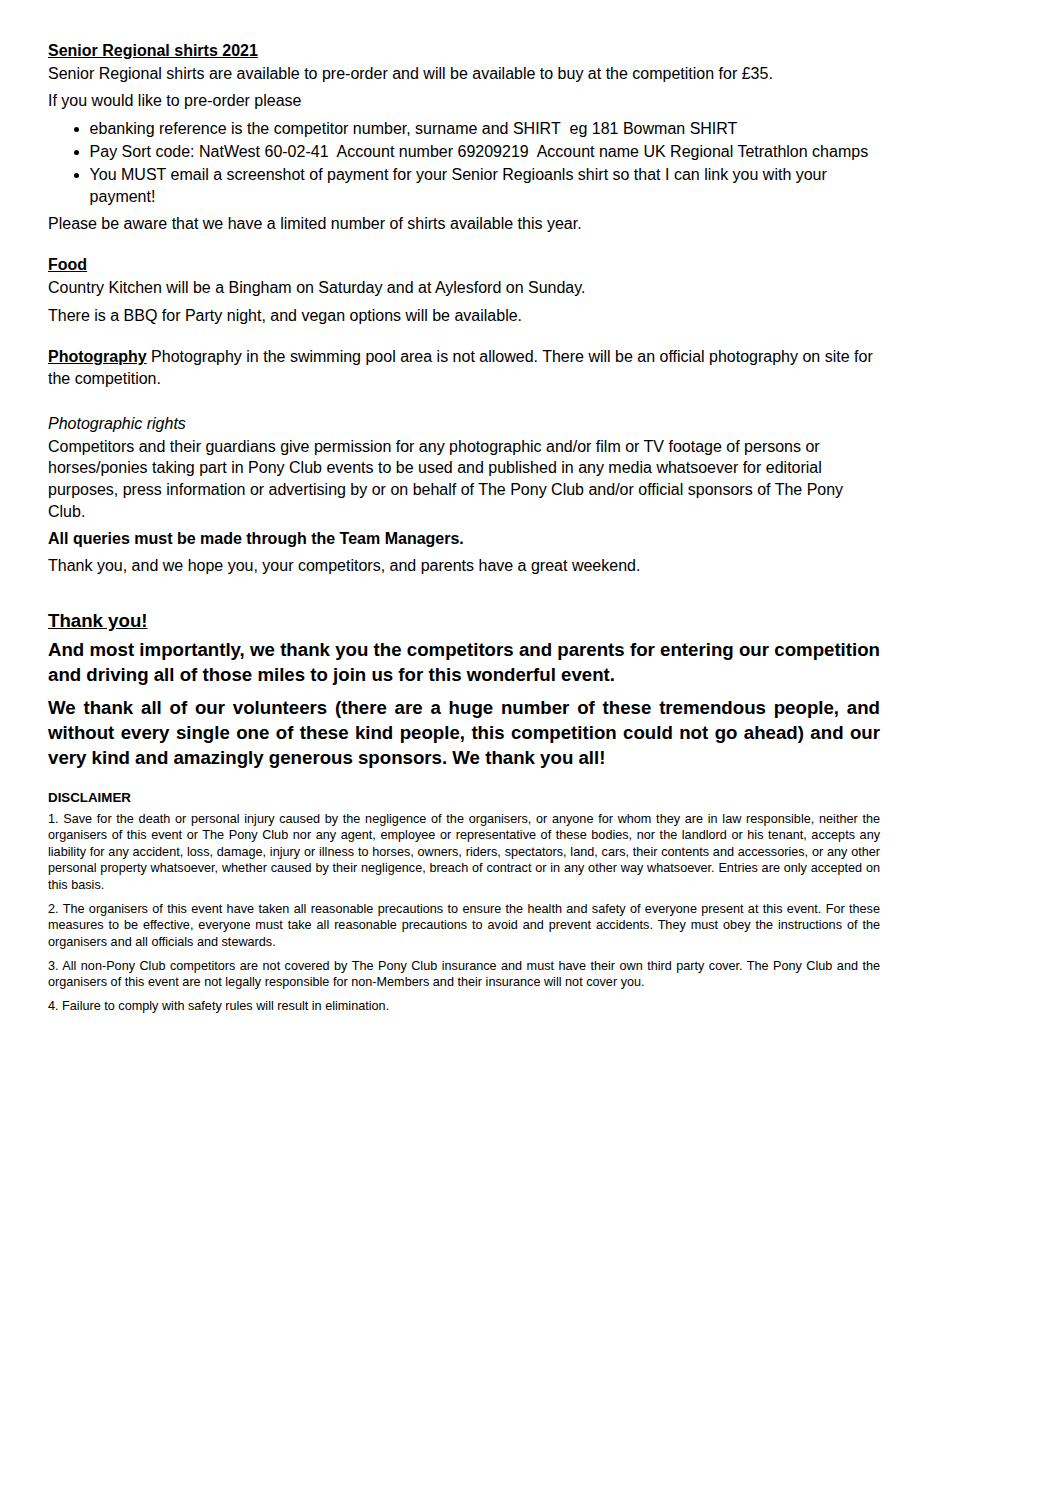Senior Regional shirts 2021
Senior Regional shirts are available to pre-order and will be available to buy at the competition for £35.
If you would like to pre-order please
ebanking reference is the competitor number, surname and SHIRT eg 181 Bowman SHIRT
Pay Sort code: NatWest 60-02-41 Account number 69209219 Account name UK Regional Tetrathlon champs
You MUST email a screenshot of payment for your Senior Regioanls shirt so that I can link you with your payment!
Please be aware that we have a limited number of shirts available this year.
Food
Country Kitchen will be a Bingham on Saturday and at Aylesford on Sunday.
There is a BBQ for Party night, and vegan options will be available.
Photography Photography in the swimming pool area is not allowed. There will be an official photography on site for the competition.
Photographic rights
Competitors and their guardians give permission for any photographic and/or film or TV footage of persons or horses/ponies taking part in Pony Club events to be used and published in any media whatsoever for editorial purposes, press information or advertising by or on behalf of The Pony Club and/or official sponsors of The Pony Club.
All queries must be made through the Team Managers.
Thank you, and we hope you, your competitors, and parents have a great weekend.
Thank you!
And most importantly, we thank you the competitors and parents for entering our competition and driving all of those miles to join us for this wonderful event.
We thank all of our volunteers (there are a huge number of these tremendous people, and without every single one of these kind people, this competition could not go ahead) and our very kind and amazingly generous sponsors. We thank you all!
DISCLAIMER
1. Save for the death or personal injury caused by the negligence of the organisers, or anyone for whom they are in law responsible, neither the organisers of this event or The Pony Club nor any agent, employee or representative of these bodies, nor the landlord or his tenant, accepts any liability for any accident, loss, damage, injury or illness to horses, owners, riders, spectators, land, cars, their contents and accessories, or any other personal property whatsoever, whether caused by their negligence, breach of contract or in any other way whatsoever. Entries are only accepted on this basis.
2. The organisers of this event have taken all reasonable precautions to ensure the health and safety of everyone present at this event. For these measures to be effective, everyone must take all reasonable precautions to avoid and prevent accidents. They must obey the instructions of the organisers and all officials and stewards.
3. All non-Pony Club competitors are not covered by The Pony Club insurance and must have their own third party cover. The Pony Club and the organisers of this event are not legally responsible for non-Members and their insurance will not cover you.
4. Failure to comply with safety rules will result in elimination.